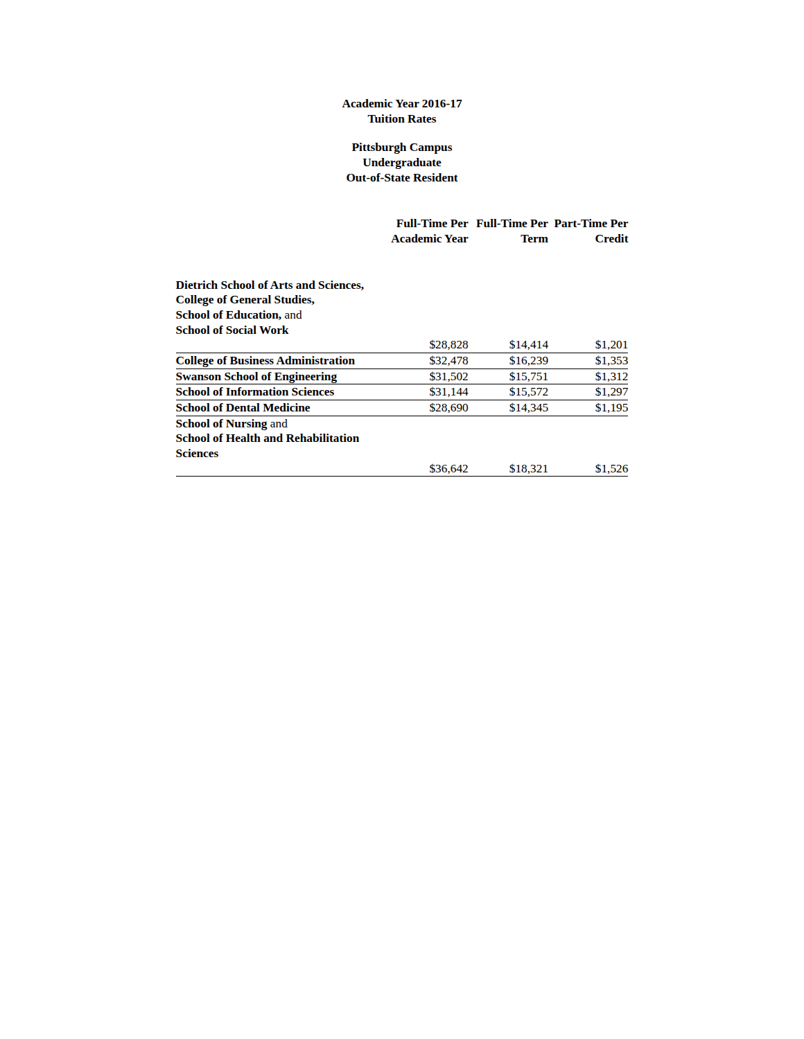Academic Year 2016-17 Tuition Rates Pittsburgh Campus Undergraduate Out-of-State Resident
| | Full-Time Per Academic Year | Full-Time Per Term | Part-Time Per Credit |
| --- | --- | --- | --- |
| Dietrich School of Arts and Sciences, College of General Studies, School of Education, and School of Social Work | | | |
| | $28,828 | $14,414 | $1,201 |
| College of Business Administration | $32,478 | $16,239 | $1,353 |
| Swanson School of Engineering | $31,502 | $15,751 | $1,312 |
| School of Information Sciences | $31,144 | $15,572 | $1,297 |
| School of Dental Medicine | $28,690 | $14,345 | $1,195 |
| School of Nursing and School of Health and Rehabilitation Sciences | | | |
| | $36,642 | $18,321 | $1,526 |